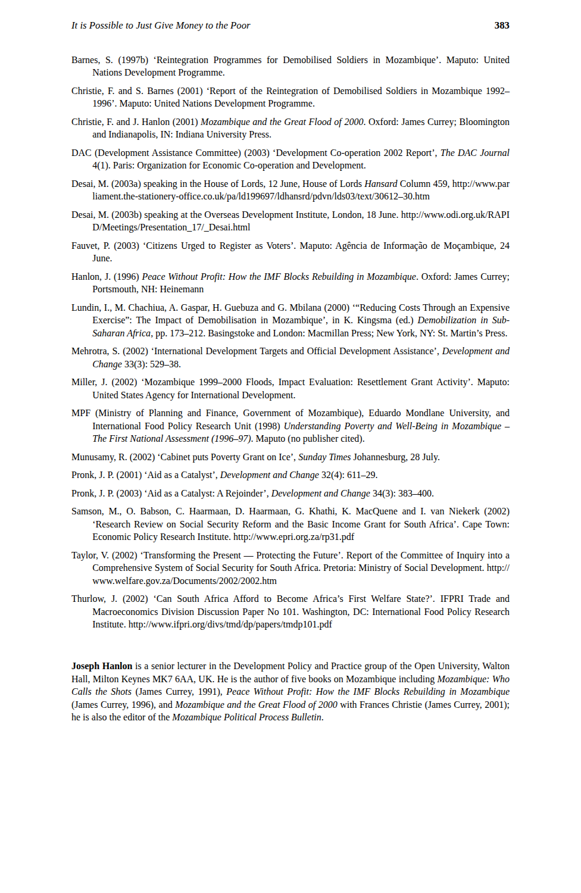It is Possible to Just Give Money to the Poor 383
Barnes, S. (1997b) ‘Reintegration Programmes for Demobilised Soldiers in Mozambique’. Maputo: United Nations Development Programme.
Christie, F. and S. Barnes (2001) ‘Report of the Reintegration of Demobilised Soldiers in Mozambique 1992–1996’. Maputo: United Nations Development Programme.
Christie, F. and J. Hanlon (2001) Mozambique and the Great Flood of 2000. Oxford: James Currey; Bloomington and Indianapolis, IN: Indiana University Press.
DAC (Development Assistance Committee) (2003) ‘Development Co-operation 2002 Report’, The DAC Journal 4(1). Paris: Organization for Economic Co-operation and Development.
Desai, M. (2003a) speaking in the House of Lords, 12 June, House of Lords Hansard Column 459, http://www.parliament.the-stationery-office.co.uk/pa/ld199697/ldhansrd/pdvn/lds03/text/30612–30.htm
Desai, M. (2003b) speaking at the Overseas Development Institute, London, 18 June. http://www.odi.org.uk/RAPID/Meetings/Presentation_17/_Desai.html
Fauvet, P. (2003) ‘Citizens Urged to Register as Voters’. Maputo: Agência de Informação de Moçambique, 24 June.
Hanlon, J. (1996) Peace Without Profit: How the IMF Blocks Rebuilding in Mozambique. Oxford: James Currey; Portsmouth, NH: Heinemann
Lundin, I., M. Chachiua, A. Gaspar, H. Guebuza and G. Mbilana (2000) ‘“Reducing Costs Through an Expensive Exercise”: The Impact of Demobilisation in Mozambique’, in K. Kingsma (ed.) Demobilization in Sub-Saharan Africa, pp. 173–212. Basingstoke and London: Macmillan Press; New York, NY: St. Martin’s Press.
Mehrotra, S. (2002) ‘International Development Targets and Official Development Assistance’, Development and Change 33(3): 529–38.
Miller, J. (2002) ‘Mozambique 1999–2000 Floods, Impact Evaluation: Resettlement Grant Activity’. Maputo: United States Agency for International Development.
MPF (Ministry of Planning and Finance, Government of Mozambique), Eduardo Mondlane University, and International Food Policy Research Unit (1998) Understanding Poverty and Well-Being in Mozambique – The First National Assessment (1996–97). Maputo (no publisher cited).
Munusamy, R. (2002) ‘Cabinet puts Poverty Grant on Ice’, Sunday Times Johannesburg, 28 July.
Pronk, J. P. (2001) ‘Aid as a Catalyst’, Development and Change 32(4): 611–29.
Pronk, J. P. (2003) ‘Aid as a Catalyst: A Rejoinder’, Development and Change 34(3): 383–400.
Samson, M., O. Babson, C. Haarmaan, D. Haarmaan, G. Khathi, K. MacQuene and I. van Niekerk (2002) ‘Research Review on Social Security Reform and the Basic Income Grant for South Africa’. Cape Town: Economic Policy Research Institute. http://www.epri.org.za/rp31.pdf
Taylor, V. (2002) ‘Transforming the Present — Protecting the Future’. Report of the Committee of Inquiry into a Comprehensive System of Social Security for South Africa. Pretoria: Ministry of Social Development. http://www.welfare.gov.za/Documents/2002/2002.htm
Thurlow, J. (2002) ‘Can South Africa Afford to Become Africa’s First Welfare State?’. IFPRI Trade and Macroeconomics Division Discussion Paper No 101. Washington, DC: International Food Policy Research Institute. http://www.ifpri.org/divs/tmd/dp/papers/tmdp101.pdf
Joseph Hanlon is a senior lecturer in the Development Policy and Practice group of the Open University, Walton Hall, Milton Keynes MK7 6AA, UK. He is the author of five books on Mozambique including Mozambique: Who Calls the Shots (James Currey, 1991), Peace Without Profit: How the IMF Blocks Rebuilding in Mozambique (James Currey, 1996), and Mozambique and the Great Flood of 2000 with Frances Christie (James Currey, 2001); he is also the editor of the Mozambique Political Process Bulletin.